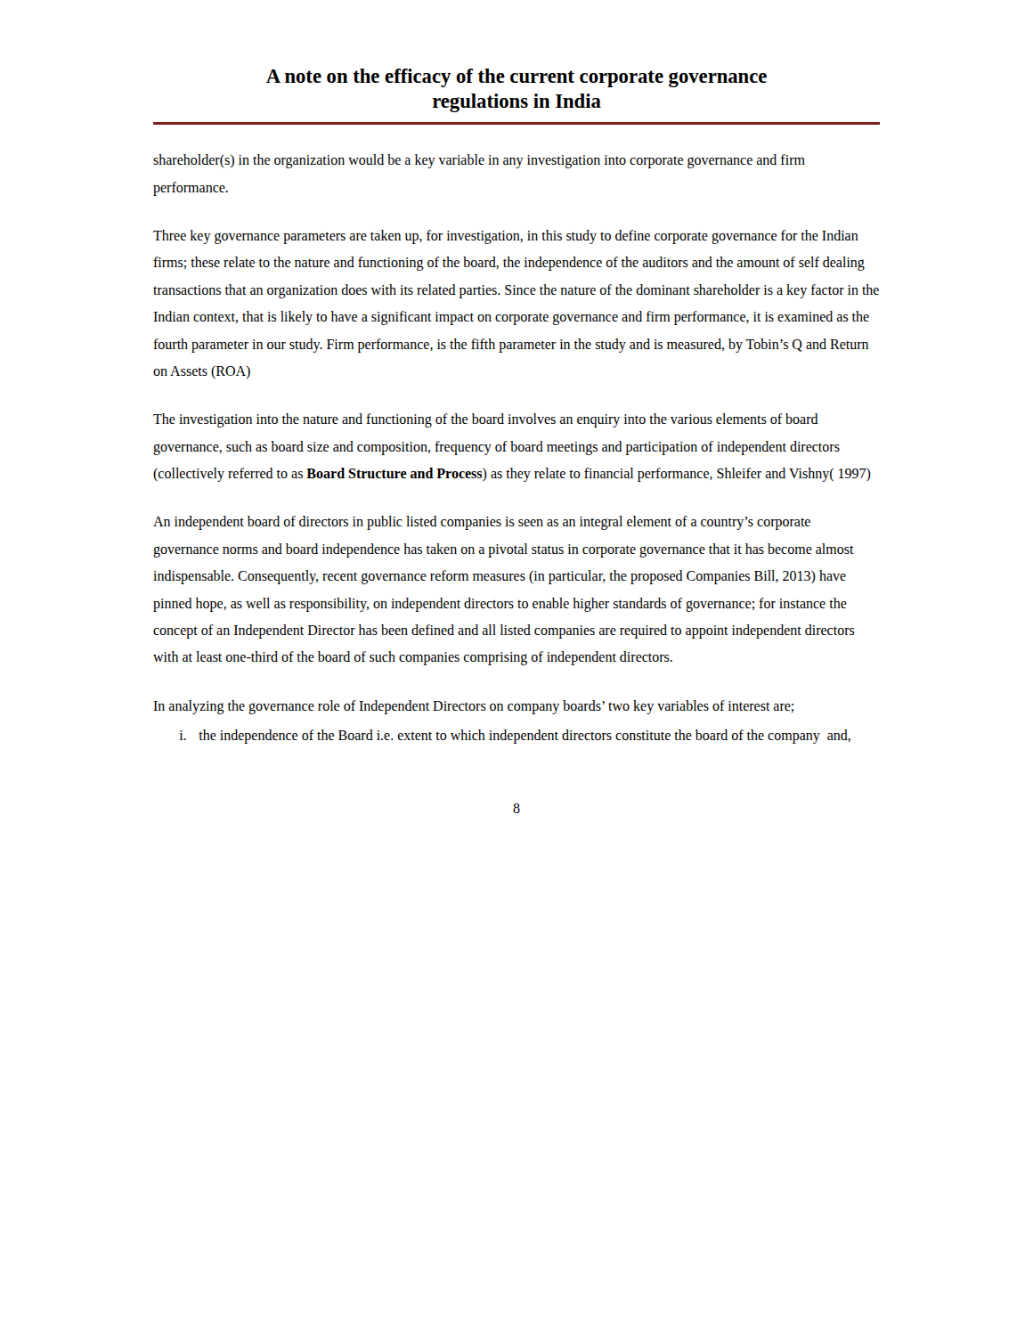A note on the efficacy of the current corporate governance
regulations in India
shareholder(s) in the organization would be a key variable in any investigation into corporate governance and firm performance.
Three key governance parameters are taken up, for investigation, in this study to define corporate governance for the Indian firms; these relate to the nature and functioning of the board, the independence of the auditors and the amount of self dealing transactions that an organization does with its related parties. Since the nature of the dominant shareholder is a key factor in the Indian context, that is likely to have a significant impact on corporate governance and firm performance, it is examined as the fourth parameter in our study. Firm performance, is the fifth parameter in the study and is measured, by Tobin’s Q and Return on Assets (ROA)
The investigation into the nature and functioning of the board involves an enquiry into the various elements of board governance, such as board size and composition, frequency of board meetings and participation of independent directors (collectively referred to as Board Structure and Process) as they relate to financial performance, Shleifer and Vishny( 1997)
An independent board of directors in public listed companies is seen as an integral element of a country’s corporate governance norms and board independence has taken on a pivotal status in corporate governance that it has become almost indispensable. Consequently, recent governance reform measures (in particular, the proposed Companies Bill, 2013) have pinned hope, as well as responsibility, on independent directors to enable higher standards of governance; for instance the concept of an Independent Director has been defined and all listed companies are required to appoint independent directors with at least one-third of the board of such companies comprising of independent directors.
In analyzing the governance role of Independent Directors on company boards’ two key variables of interest are;
the independence of the Board i.e. extent to which independent directors constitute the board of the company and,
8